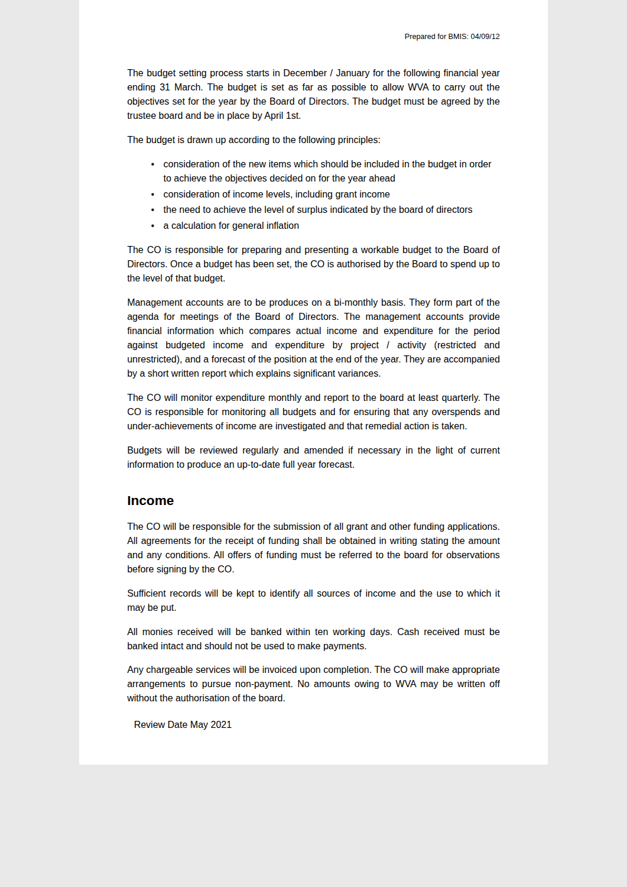Prepared for BMIS: 04/09/12
The budget setting process starts in December / January for the following financial year ending 31 March. The budget is set as far as possible to allow WVA to carry out the objectives set for the year by the Board of Directors. The budget must be agreed by the trustee board and be in place by April 1st.
The budget is drawn up according to the following principles:
consideration of the new items which should be included in the budget in order to achieve the objectives decided on for the year ahead
consideration of income levels, including grant income
the need to achieve the level of surplus indicated by the board of directors
a calculation for general inflation
The CO is responsible for preparing and presenting a workable budget to the Board of Directors. Once a budget has been set, the CO is authorised by the Board to spend up to the level of that budget.
Management accounts are to be produces on a bi-monthly basis. They form part of the agenda for meetings of the Board of Directors. The management accounts provide financial information which compares actual income and expenditure for the period against budgeted income and expenditure by project / activity (restricted and unrestricted), and a forecast of the position at the end of the year. They are accompanied by a short written report which explains significant variances.
The CO will monitor expenditure monthly and report to the board at least quarterly. The CO is responsible for monitoring all budgets and for ensuring that any overspends and under-achievements of income are investigated and that remedial action is taken.
Budgets will be reviewed regularly and amended if necessary in the light of current information to produce an up-to-date full year forecast.
Income
The CO will be responsible for the submission of all grant and other funding applications. All agreements for the receipt of funding shall be obtained in writing stating the amount and any conditions. All offers of funding must be referred to the board for observations before signing by the CO.
Sufficient records will be kept to identify all sources of income and the use to which it may be put.
All monies received will be banked within ten working days. Cash received must be banked intact and should not be used to make payments.
Any chargeable services will be invoiced upon completion. The CO will make appropriate arrangements to pursue non-payment. No amounts owing to WVA may be written off without the authorisation of the board.
Review Date May 2021